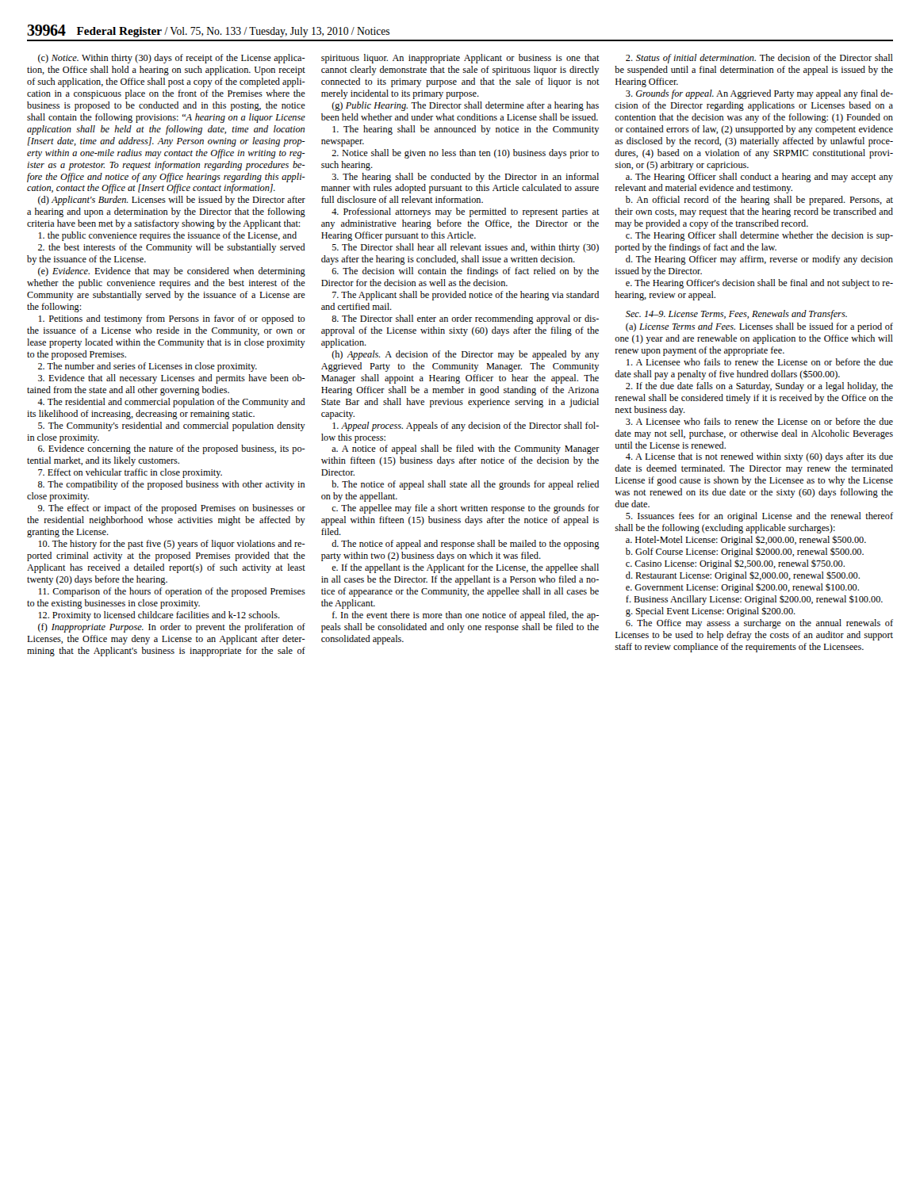39964
Federal Register / Vol. 75, No. 133 / Tuesday, July 13, 2010 / Notices
(c) Notice. Within thirty (30) days of receipt of the License application, the Office shall hold a hearing on such application. Upon receipt of such application, the Office shall post a copy of the completed application in a conspicuous place on the front of the Premises where the business is proposed to be conducted and in this posting, the notice shall contain the following provisions: “A hearing on a liquor License application shall be held at the following date, time and location [Insert date, time and address]. Any Person owning or leasing property within a one-mile radius may contact the Office in writing to register as a protestor. To request information regarding procedures before the Office and notice of any Office hearings regarding this application, contact the Office at [Insert Office contact information].
(d) Applicant's Burden. Licenses will be issued by the Director after a hearing and upon a determination by the Director that the following criteria have been met by a satisfactory showing by the Applicant that:
1. the public convenience requires the issuance of the License, and
2. the best interests of the Community will be substantially served by the issuance of the License.
(e) Evidence. Evidence that may be considered when determining whether the public convenience requires and the best interest of the Community are substantially served by the issuance of a License are the following:
1. Petitions and testimony from Persons in favor of or opposed to the issuance of a License who reside in the Community, or own or lease property located within the Community that is in close proximity to the proposed Premises.
2. The number and series of Licenses in close proximity.
3. Evidence that all necessary Licenses and permits have been obtained from the state and all other governing bodies.
4. The residential and commercial population of the Community and its likelihood of increasing, decreasing or remaining static.
5. The Community's residential and commercial population density in close proximity.
6. Evidence concerning the nature of the proposed business, its potential market, and its likely customers.
7. Effect on vehicular traffic in close proximity.
8. The compatibility of the proposed business with other activity in close proximity.
9. The effect or impact of the proposed Premises on businesses or the residential neighborhood whose activities might be affected by granting the License.
10. The history for the past five (5) years of liquor violations and reported criminal activity at the proposed Premises provided that the Applicant has received a detailed report(s) of such activity at least twenty (20) days before the hearing.
11. Comparison of the hours of operation of the proposed Premises to the existing businesses in close proximity.
12. Proximity to licensed childcare facilities and k-12 schools.
(f) Inappropriate Purpose. In order to prevent the proliferation of Licenses, the Office may deny a License to an Applicant after determining that the Applicant's business is inappropriate for the sale of spirituous liquor. An inappropriate Applicant or business is one that cannot clearly demonstrate that the sale of spirituous liquor is directly connected to its primary purpose and that the sale of liquor is not merely incidental to its primary purpose.
(g) Public Hearing. The Director shall determine after a hearing has been held whether and under what conditions a License shall be issued.
1. The hearing shall be announced by notice in the Community newspaper.
2. Notice shall be given no less than ten (10) business days prior to such hearing.
3. The hearing shall be conducted by the Director in an informal manner with rules adopted pursuant to this Article calculated to assure full disclosure of all relevant information.
4. Professional attorneys may be permitted to represent parties at any administrative hearing before the Office, the Director or the Hearing Officer pursuant to this Article.
5. The Director shall hear all relevant issues and, within thirty (30) days after the hearing is concluded, shall issue a written decision.
6. The decision will contain the findings of fact relied on by the Director for the decision as well as the decision.
7. The Applicant shall be provided notice of the hearing via standard and certified mail.
8. The Director shall enter an order recommending approval or disapproval of the License within sixty (60) days after the filing of the application.
(h) Appeals. A decision of the Director may be appealed by any Aggrieved Party to the Community Manager. The Community Manager shall appoint a Hearing Officer to hear the appeal. The Hearing Officer shall be a member in good standing of the Arizona State Bar and shall have previous experience serving in a judicial capacity.
1. Appeal process. Appeals of any decision of the Director shall follow this process:
a. A notice of appeal shall be filed with the Community Manager within fifteen (15) business days after notice of the decision by the Director.
b. The notice of appeal shall state all the grounds for appeal relied on by the appellant.
c. The appellee may file a short written response to the grounds for appeal within fifteen (15) business days after the notice of appeal is filed.
d. The notice of appeal and response shall be mailed to the opposing party within two (2) business days on which it was filed.
e. If the appellant is the Applicant for the License, the appellee shall in all cases be the Director. If the appellant is a Person who filed a notice of appearance or the Community, the appellee shall in all cases be the Applicant.
f. In the event there is more than one notice of appeal filed, the appeals shall be consolidated and only one response shall be filed to the consolidated appeals.
2. Status of initial determination. The decision of the Director shall be suspended until a final determination of the appeal is issued by the Hearing Officer.
3. Grounds for appeal. An Aggrieved Party may appeal any final decision of the Director regarding applications or Licenses based on a contention that the decision was any of the following: (1) Founded on or contained errors of law, (2) unsupported by any competent evidence as disclosed by the record, (3) materially affected by unlawful procedures, (4) based on a violation of any SRPMIC constitutional provision, or (5) arbitrary or capricious.
a. The Hearing Officer shall conduct a hearing and may accept any relevant and material evidence and testimony.
b. An official record of the hearing shall be prepared. Persons, at their own costs, may request that the hearing record be transcribed and may be provided a copy of the transcribed record.
c. The Hearing Officer shall determine whether the decision is supported by the findings of fact and the law.
d. The Hearing Officer may affirm, reverse or modify any decision issued by the Director.
e. The Hearing Officer's decision shall be final and not subject to rehearing, review or appeal.
Sec. 14–9. License Terms, Fees, Renewals and Transfers.
(a) License Terms and Fees. Licenses shall be issued for a period of one (1) year and are renewable on application to the Office which will renew upon payment of the appropriate fee.
1. A Licensee who fails to renew the License on or before the due date shall pay a penalty of five hundred dollars ($500.00).
2. If the due date falls on a Saturday, Sunday or a legal holiday, the renewal shall be considered timely if it is received by the Office on the next business day.
3. A Licensee who fails to renew the License on or before the due date may not sell, purchase, or otherwise deal in Alcoholic Beverages until the License is renewed.
4. A License that is not renewed within sixty (60) days after its due date is deemed terminated. The Director may renew the terminated License if good cause is shown by the Licensee as to why the License was not renewed on its due date or the sixty (60) days following the due date.
5. Issuances fees for an original License and the renewal thereof shall be the following (excluding applicable surcharges):
a. Hotel-Motel License: Original $2,000.00, renewal $500.00.
b. Golf Course License: Original $2000.00, renewal $500.00.
c. Casino License: Original $2,500.00, renewal $750.00.
d. Restaurant License: Original $2,000.00, renewal $500.00.
e. Government License: Original $200.00, renewal $100.00.
f. Business Ancillary License: Original $200.00, renewal $100.00.
g. Special Event License: Original $200.00.
6. The Office may assess a surcharge on the annual renewals of Licenses to be used to help defray the costs of an auditor and support staff to review compliance of the requirements of the Licensees.